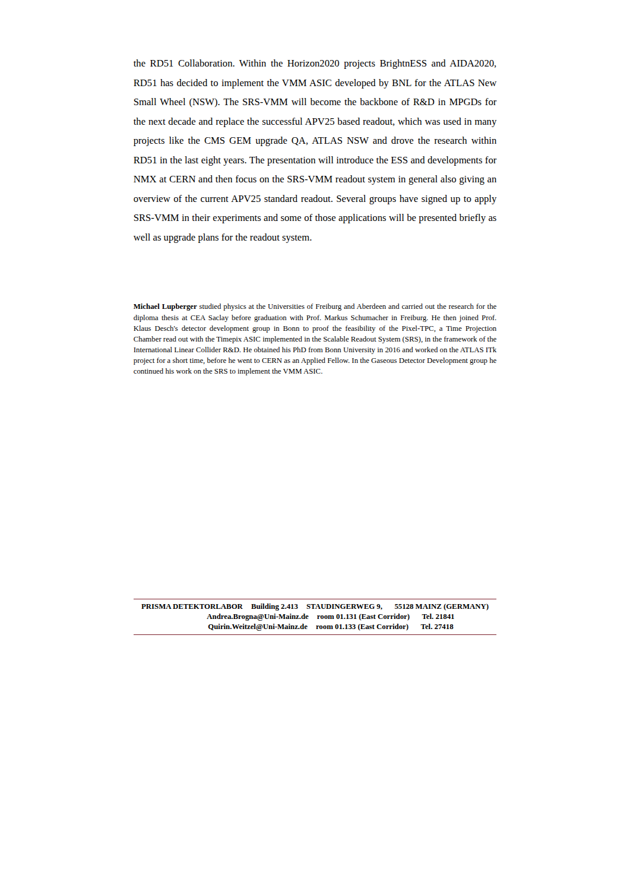the RD51 Collaboration. Within the Horizon2020 projects BrightnESS and AIDA2020, RD51 has decided to implement the VMM ASIC developed by BNL for the ATLAS New Small Wheel (NSW). The SRS-VMM will become the backbone of R&D in MPGDs for the next decade and replace the successful APV25 based readout, which was used in many projects like the CMS GEM upgrade QA, ATLAS NSW and drove the research within RD51 in the last eight years. The presentation will introduce the ESS and developments for NMX at CERN and then focus on the SRS-VMM readout system in general also giving an overview of the current APV25 standard readout. Several groups have signed up to apply SRS-VMM in their experiments and some of those applications will be presented briefly as well as upgrade plans for the readout system.
Michael Lupberger studied physics at the Universities of Freiburg and Aberdeen and carried out the research for the diploma thesis at CEA Saclay before graduation with Prof. Markus Schumacher in Freiburg. He then joined Prof. Klaus Desch's detector development group in Bonn to proof the feasibility of the Pixel-TPC, a Time Projection Chamber read out with the Timepix ASIC implemented in the Scalable Readout System (SRS), in the framework of the International Linear Collider R&D. He obtained his PhD from Bonn University in 2016 and worked on the ATLAS ITk project for a short time, before he went to CERN as an Applied Fellow. In the Gaseous Detector Development group he continued his work on the SRS to implement the VMM ASIC.
PRISMA DETEKTORLABOR Building 2.413 STAUDINGERWEG 9, 55128 MAINZ (GERMANY)
Andrea.Brogna@Uni-Mainz.de room 01.131 (East Corridor) Tel. 21841
Quirin.Weitzel@Uni-Mainz.de room 01.133 (East Corridor) Tel. 27418